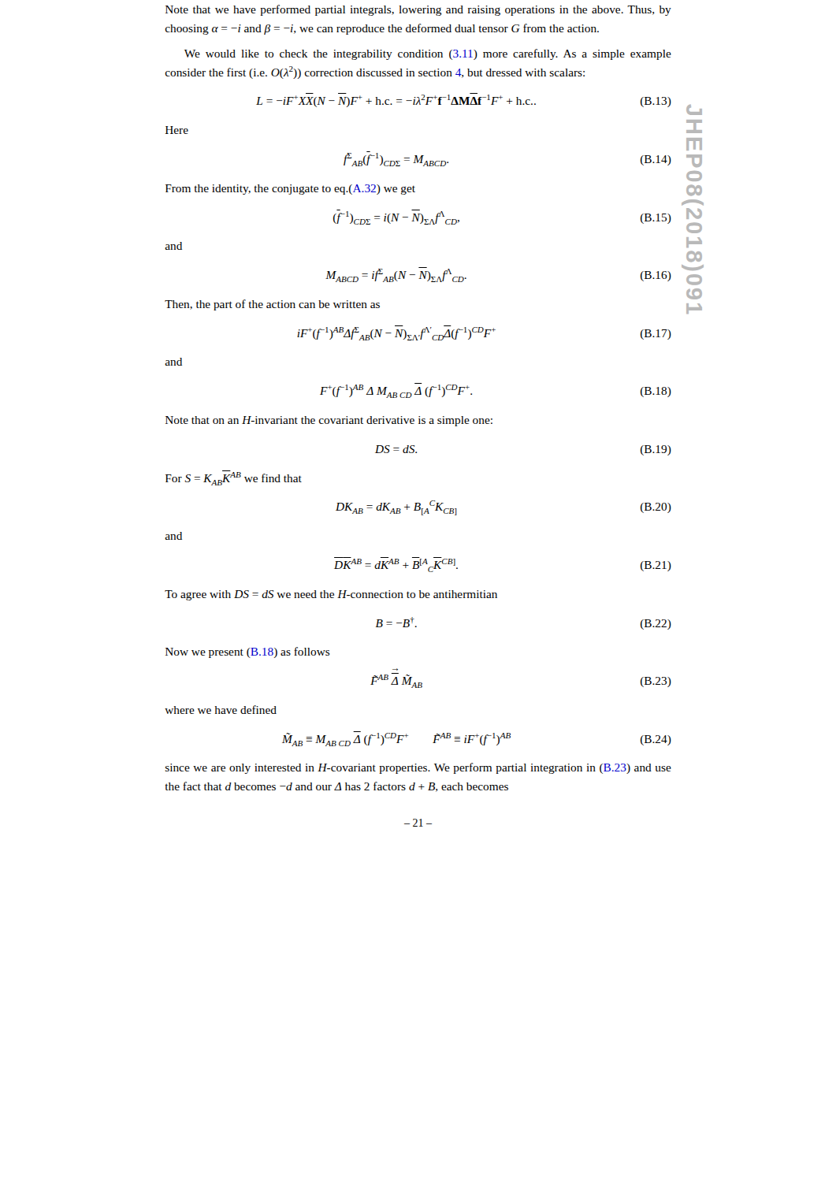JHEP08(2018)091
Note that we have performed partial integrals, lowering and raising operations in the above. Thus, by choosing α = −i and β = −i, we can reproduce the deformed dual tensor G from the action.
We would like to check the integrability condition (3.11) more carefully. As a simple example consider the first (i.e. O(λ2)) correction discussed in section 4, but dressed with scalars:
L = −iF+XX(N − N)F+ + h.c. = −iλ2F+f−1ΔM Δf−1F+ + h.c..
(B.13)
Here
fΣAB(f−1)CDΣ = MABCD.
(B.14)
From the identity, the conjugate to eq.(A.32) we get
(f−1)CDΣ = i(N − N)ΣΛfΛCD,
(B.15)
and
MABCD = ifΣAB(N − N)ΣΛfΛCD.
(B.16)
Then, the part of the action can be written as
iF+(f−1)ABΔfΣAB(N − N)ΣΛ′fΛ′CDΔ(f−1)CDF+
(B.17)
and
F+(f−1)AB Δ MAB CD Δ (f−1)CDF+.
(B.18)
Note that on an H-invariant the covariant derivative is a simple one:
DS = dS.
(B.19)
For S = KABKAB we find that
DKAB = dKAB + B[ACKCB]
(B.20)
and
DKAB = dKAB + B[ACKCB].
(B.21)
To agree with DS = dS we need the H-connection to be antihermitian
B = −B†.
(B.22)
Now we present (B.18) as follows
F̃AB →Δ M̃AB
(B.23)
where we have defined
M̃AB ≡ MAB CD Δ (f−1)CDF+ F̃AB ≡ iF+(f−1)AB
(B.24)
since we are only interested in H-covariant properties. We perform partial integration in (B.23) and use the fact that d becomes −d and our Δ has 2 factors d + B, each becomes
– 21 –